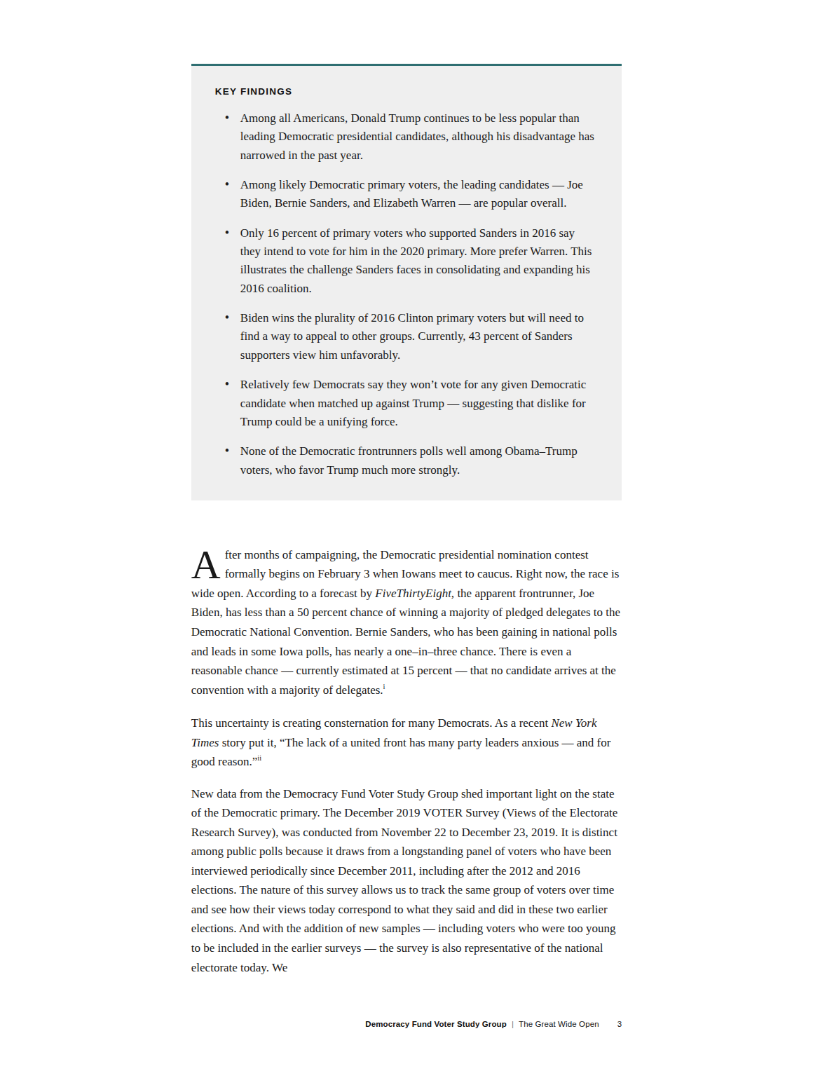Key Findings
Among all Americans, Donald Trump continues to be less popular than leading Democratic presidential candidates, although his disadvantage has narrowed in the past year.
Among likely Democratic primary voters, the leading candidates — Joe Biden, Bernie Sanders, and Elizabeth Warren — are popular overall.
Only 16 percent of primary voters who supported Sanders in 2016 say they intend to vote for him in the 2020 primary. More prefer Warren. This illustrates the challenge Sanders faces in consolidating and expanding his 2016 coalition.
Biden wins the plurality of 2016 Clinton primary voters but will need to find a way to appeal to other groups. Currently, 43 percent of Sanders supporters view him unfavorably.
Relatively few Democrats say they won’t vote for any given Democratic candidate when matched up against Trump — suggesting that dislike for Trump could be a unifying force.
None of the Democratic frontrunners polls well among Obama–Trump voters, who favor Trump much more strongly.
After months of campaigning, the Democratic presidential nomination contest formally begins on February 3 when Iowans meet to caucus. Right now, the race is wide open. According to a forecast by FiveThirtyEight, the apparent frontrunner, Joe Biden, has less than a 50 percent chance of winning a majority of pledged delegates to the Democratic National Convention. Bernie Sanders, who has been gaining in national polls and leads in some Iowa polls, has nearly a one–in–three chance. There is even a reasonable chance — currently estimated at 15 percent — that no candidate arrives at the convention with a majority of delegates.i
This uncertainty is creating consternation for many Democrats. As a recent New York Times story put it, “The lack of a united front has many party leaders anxious — and for good reason.”ii
New data from the Democracy Fund Voter Study Group shed important light on the state of the Democratic primary. The December 2019 VOTER Survey (Views of the Electorate Research Survey), was conducted from November 22 to December 23, 2019. It is distinct among public polls because it draws from a longstanding panel of voters who have been interviewed periodically since December 2011, including after the 2012 and 2016 elections. The nature of this survey allows us to track the same group of voters over time and see how their views today correspond to what they said and did in these two earlier elections. And with the addition of new samples — including voters who were too young to be included in the earlier surveys — the survey is also representative of the national electorate today. We
Democracy Fund Voter Study Group|The Great Wide Open 3